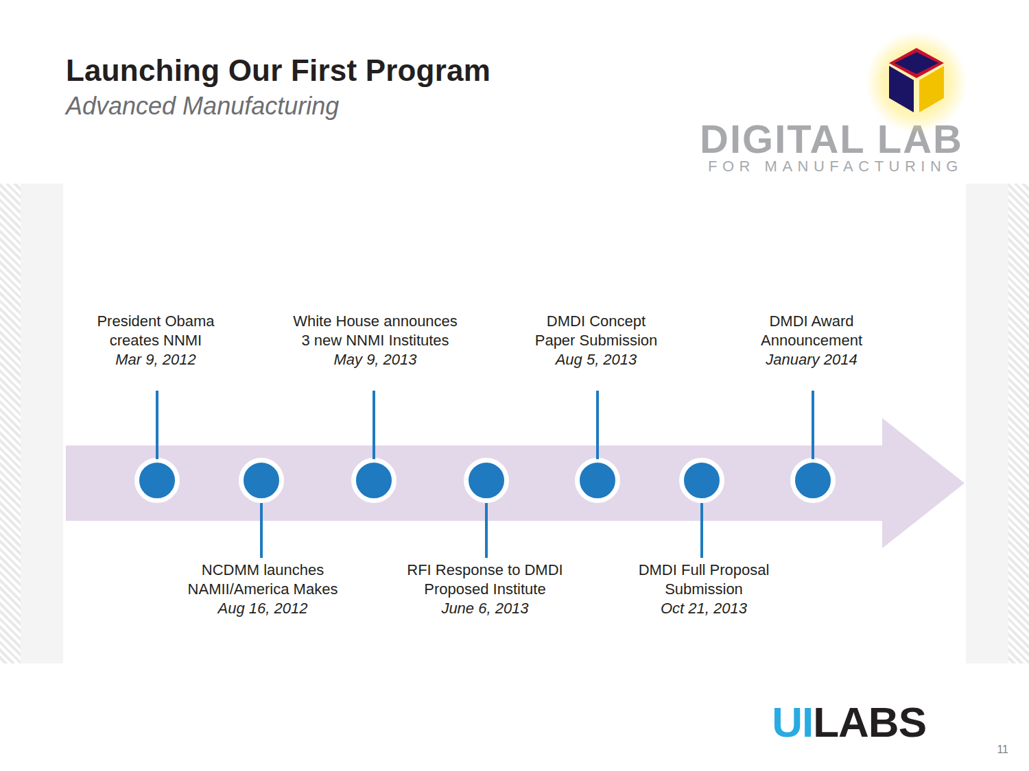Launching Our First Program
Advanced Manufacturing
DIGITAL LAB
FOR MANUFACTURING
President Obama
creates NNMI
Mar 9, 2012
White House announces
3 new NNMI Institutes
May 9, 2013
DMDI Concept
Paper Submission
Aug 5, 2013
DMDI Award
Announcement
January 2014
NCDMM launches
NAMII/America Makes
Aug 16, 2012
RFI Response to DMDI
Proposed Institute
June 6, 2013
DMDI Full Proposal
Submission
Oct 21, 2013
UI LABS
11